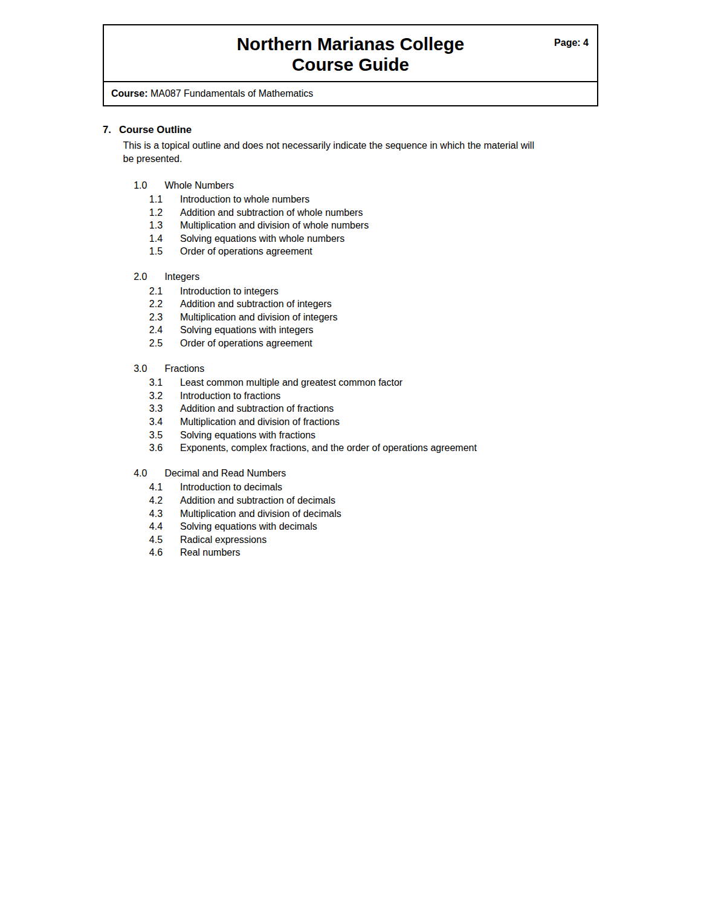Northern Marianas College
Course Guide
Page: 4
Course: MA087 Fundamentals of Mathematics
7. Course Outline
This is a topical outline and does not necessarily indicate the sequence in which the material will be presented.
1.0 Whole Numbers
1.1 Introduction to whole numbers
1.2 Addition and subtraction of whole numbers
1.3 Multiplication and division of whole numbers
1.4 Solving equations with whole numbers
1.5 Order of operations agreement
2.0 Integers
2.1 Introduction to integers
2.2 Addition and subtraction of integers
2.3 Multiplication and division of integers
2.4 Solving equations with integers
2.5 Order of operations agreement
3.0 Fractions
3.1 Least common multiple and greatest common factor
3.2 Introduction to fractions
3.3 Addition and subtraction of fractions
3.4 Multiplication and division of fractions
3.5 Solving equations with fractions
3.6 Exponents, complex fractions, and the order of operations agreement
4.0 Decimal and Read Numbers
4.1 Introduction to decimals
4.2 Addition and subtraction of decimals
4.3 Multiplication and division of decimals
4.4 Solving equations with decimals
4.5 Radical expressions
4.6 Real numbers